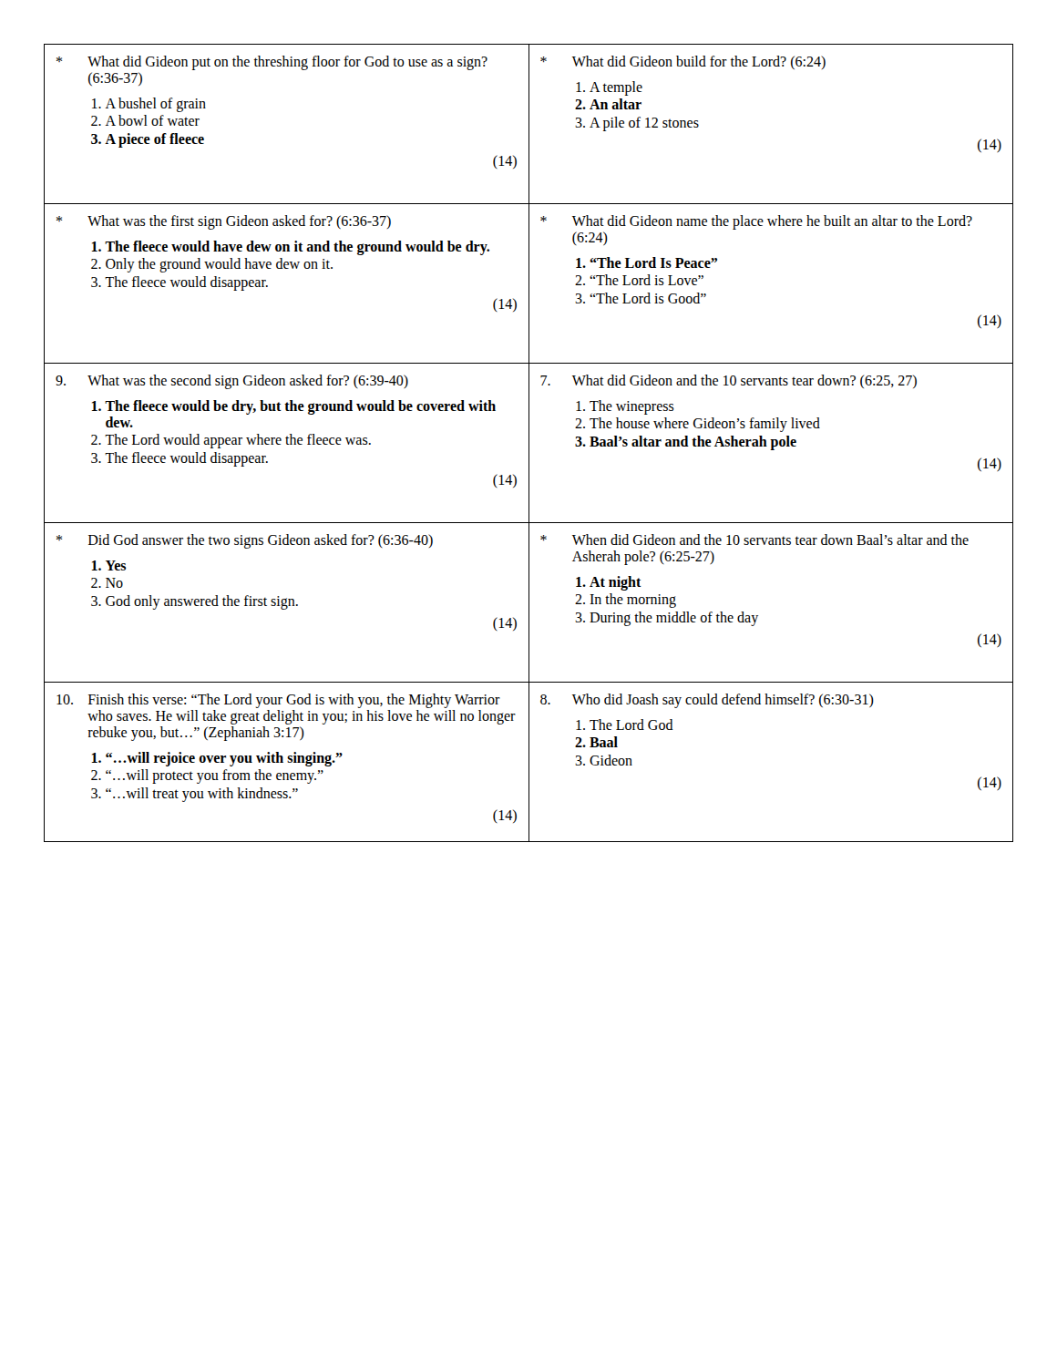| * What did Gideon put on the threshing floor for God to use as a sign? (6:36-37) A bushel of grain A bowl of water A piece of fleece (14) | * What did Gideon build for the Lord? (6:24) A temple An altar A pile of 12 stones (14) |
| * What was the first sign Gideon asked for? (6:36-37) The fleece would have dew on it and the ground would be dry. Only the ground would have dew on it. The fleece would disappear. (14) | * What did Gideon name the place where he built an altar to the Lord? (6:24) “The Lord Is Peace” “The Lord is Love” “The Lord is Good” (14) |
| 9. What was the second sign Gideon asked for? (6:39-40) The fleece would be dry, but the ground would be covered with dew. The Lord would appear where the fleece was. The fleece would disappear. (14) | 7. What did Gideon and the 10 servants tear down? (6:25, 27) The winepress The house where Gideon’s family lived Baal’s altar and the Asherah pole (14) |
| * Did God answer the two signs Gideon asked for? (6:36-40) Yes No God only answered the first sign. (14) | * When did Gideon and the 10 servants tear down Baal’s altar and the Asherah pole? (6:25-27) At night In the morning During the middle of the day (14) |
| 10. Finish this verse: “The Lord your God is with you, the Mighty Warrior who saves. He will take great delight in you; in his love he will no longer rebuke you, but…” (Zephaniah 3:17) “…will rejoice over you with singing.” “…will protect you from the enemy.” “…will treat you with kindness.” (14) | 8. Who did Joash say could defend himself? (6:30-31) The Lord God Baal Gideon (14) |